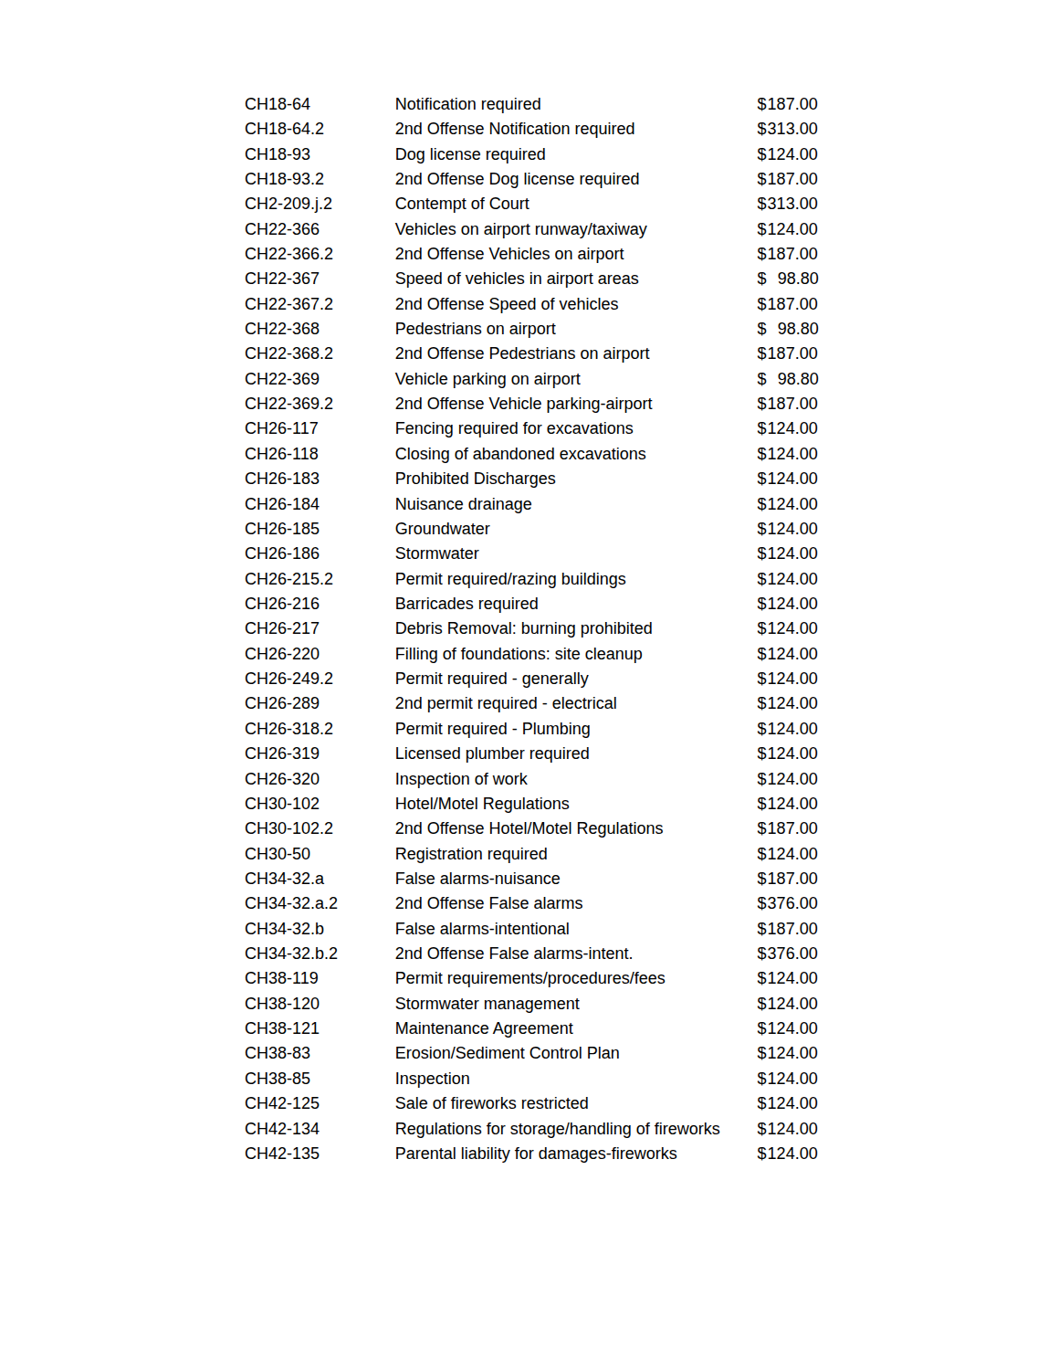| CH18-64 | Notification required | $ 187.00 |
| CH18-64.2 | 2nd Offense Notification required | $ 313.00 |
| CH18-93 | Dog license required | $ 124.00 |
| CH18-93.2 | 2nd Offense Dog license required | $ 187.00 |
| CH2-209.j.2 | Contempt of Court | $ 313.00 |
| CH22-366 | Vehicles on airport runway/taxiway | $ 124.00 |
| CH22-366.2 | 2nd Offense Vehicles on airport | $ 187.00 |
| CH22-367 | Speed of vehicles in airport areas | $ 98.80 |
| CH22-367.2 | 2nd Offense Speed of vehicles | $ 187.00 |
| CH22-368 | Pedestrians on airport | $ 98.80 |
| CH22-368.2 | 2nd Offense Pedestrians on airport | $ 187.00 |
| CH22-369 | Vehicle parking on airport | $ 98.80 |
| CH22-369.2 | 2nd Offense Vehicle parking-airport | $ 187.00 |
| CH26-117 | Fencing required for excavations | $ 124.00 |
| CH26-118 | Closing of abandoned excavations | $ 124.00 |
| CH26-183 | Prohibited Discharges | $ 124.00 |
| CH26-184 | Nuisance drainage | $ 124.00 |
| CH26-185 | Groundwater | $ 124.00 |
| CH26-186 | Stormwater | $ 124.00 |
| CH26-215.2 | Permit required/razing buildings | $ 124.00 |
| CH26-216 | Barricades required | $ 124.00 |
| CH26-217 | Debris Removal: burning prohibited | $ 124.00 |
| CH26-220 | Filling of foundations: site cleanup | $ 124.00 |
| CH26-249.2 | Permit required - generally | $ 124.00 |
| CH26-289 | 2nd permit required - electrical | $ 124.00 |
| CH26-318.2 | Permit required - Plumbing | $ 124.00 |
| CH26-319 | Licensed plumber required | $ 124.00 |
| CH26-320 | Inspection of work | $ 124.00 |
| CH30-102 | Hotel/Motel Regulations | $ 124.00 |
| CH30-102.2 | 2nd Offense Hotel/Motel Regulations | $ 187.00 |
| CH30-50 | Registration required | $ 124.00 |
| CH34-32.a | False alarms-nuisance | $ 187.00 |
| CH34-32.a.2 | 2nd Offense False alarms | $ 376.00 |
| CH34-32.b | False alarms-intentional | $ 187.00 |
| CH34-32.b.2 | 2nd Offense False alarms-intent. | $ 376.00 |
| CH38-119 | Permit requirements/procedures/fees | $ 124.00 |
| CH38-120 | Stormwater management | $ 124.00 |
| CH38-121 | Maintenance Agreement | $ 124.00 |
| CH38-83 | Erosion/Sediment Control Plan | $ 124.00 |
| CH38-85 | Inspection | $ 124.00 |
| CH42-125 | Sale of fireworks restricted | $ 124.00 |
| CH42-134 | Regulations for storage/handling of fireworks | $ 124.00 |
| CH42-135 | Parental liability for damages-fireworks | $ 124.00 |